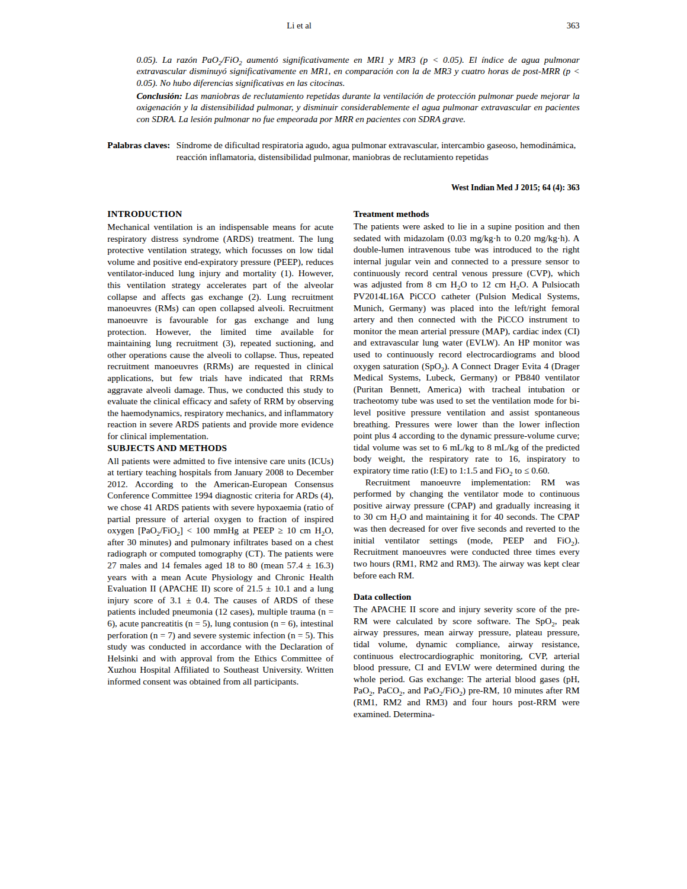Li et al 363
0.05). La razón PaO2/FiO2 aumentó significativamente en MR1 y MR3 (p < 0.05). El índice de agua pulmonar extravascular disminuyó significativamente en MR1, en comparación con la de MR3 y cuatro horas de post-MRR (p < 0.05). No hubo diferencias significativas en las citocinas.
Conclusión: Las maniobras de reclutamiento repetidas durante la ventilación de protección pulmonar puede mejorar la oxigenación y la distensibilidad pulmonar, y disminuir considerablemente el agua pulmonar extravascular en pacientes con SDRA. La lesión pulmonar no fue empeorada por MRR en pacientes con SDRA grave.
Palabras claves: Síndrome de dificultad respiratoria agudo, agua pulmonar extravascular, intercambio gaseoso, hemodinámica, reacción inflamatoria, distensibilidad pulmonar, maniobras de reclutamiento repetidas
West Indian Med J 2015; 64 (4): 363
Introduction
Mechanical ventilation is an indispensable means for acute respiratory distress syndrome (ARDS) treatment. The lung protective ventilation strategy, which focusses on low tidal volume and positive end-expiratory pressure (PEEP), reduces ventilator-induced lung injury and mortality (1). However, this ventilation strategy accelerates part of the alveolar collapse and affects gas exchange (2). Lung recruitment manoeuvres (RMs) can open collapsed alveoli. Recruitment manoeuvre is favourable for gas exchange and lung protection. However, the limited time available for maintaining lung recruitment (3), repeated suctioning, and other operations cause the alveoli to collapse. Thus, repeated recruitment manoeuvres (RRMs) are requested in clinical applications, but few trials have indicated that RRMs aggravate alveoli damage. Thus, we conducted this study to evaluate the clinical efficacy and safety of RRM by observing the haemodynamics, respiratory mechanics, and inflammatory reaction in severe ARDS patients and provide more evidence for clinical implementation.
Subjects and Methods
All patients were admitted to five intensive care units (ICUs) at tertiary teaching hospitals from January 2008 to December 2012. According to the American-European Consensus Conference Committee 1994 diagnostic criteria for ARDs (4), we chose 41 ARDS patients with severe hypoxaemia (ratio of partial pressure of arterial oxygen to fraction of inspired oxygen [PaO2/FiO2] < 100 mmHg at PEEP ≥ 10 cm H2O, after 30 minutes) and pulmonary infiltrates based on a chest radiograph or computed tomography (CT). The patients were 27 males and 14 females aged 18 to 80 (mean 57.4 ± 16.3) years with a mean Acute Physiology and Chronic Health Evaluation II (APACHE II) score of 21.5 ± 10.1 and a lung injury score of 3.1 ± 0.4. The causes of ARDS of these patients included pneumonia (12 cases), multiple trauma (n = 6), acute pancreatitis (n = 5), lung contusion (n = 6), intestinal perforation (n = 7) and severe systemic infection (n = 5). This study was conducted in accordance with the Declaration of Helsinki and with approval from the Ethics Committee of Xuzhou Hospital Affiliated to Southeast University. Written informed consent was obtained from all participants.
Treatment methods
The patients were asked to lie in a supine position and then sedated with midazolam (0.03 mg/kg·h to 0.20 mg/kg·h). A double-lumen intravenous tube was introduced to the right internal jugular vein and connected to a pressure sensor to continuously record central venous pressure (CVP), which was adjusted from 8 cm H2O to 12 cm H2O. A Pulsiocath PV2014L16A PiCCO catheter (Pulsion Medical Systems, Munich, Germany) was placed into the left/right femoral artery and then connected with the PiCCO instrument to monitor the mean arterial pressure (MAP), cardiac index (CI) and extravascular lung water (EVLW). An HP monitor was used to continuously record electrocardiograms and blood oxygen saturation (SpO2). A Connect Drager Evita 4 (Drager Medical Systems, Lubeck, Germany) or PB840 ventilator (Puritan Bennett, America) with tracheal intubation or tracheotomy tube was used to set the ventilation mode for bi-level positive pressure ventilation and assist spontaneous breathing. Pressures were lower than the lower inflection point plus 4 according to the dynamic pressure-volume curve; tidal volume was set to 6 mL/kg to 8 mL/kg of the predicted body weight, the respiratory rate to 16, inspiratory to expiratory time ratio (I:E) to 1:1.5 and FiO2 to ≤ 0.60.
Recruitment manoeuvre implementation: RM was performed by changing the ventilator mode to continuous positive airway pressure (CPAP) and gradually increasing it to 30 cm H2O and maintaining it for 40 seconds. The CPAP was then decreased for over five seconds and reverted to the initial ventilator settings (mode, PEEP and FiO2). Recruitment manoeuvres were conducted three times every two hours (RM1, RM2 and RM3). The airway was kept clear before each RM.
Data collection
The APACHE II score and injury severity score of the pre-RM were calculated by score software. The SpO2, peak airway pressures, mean airway pressure, plateau pressure, tidal volume, dynamic compliance, airway resistance, continuous electrocardiographic monitoring, CVP, arterial blood pressure, CI and EVLW were determined during the whole period. Gas exchange: The arterial blood gases (pH, PaO2, PaCO2, and PaO2/FiO2) pre-RM, 10 minutes after RM (RM1, RM2 and RM3) and four hours post-RRM were examined. Determina-